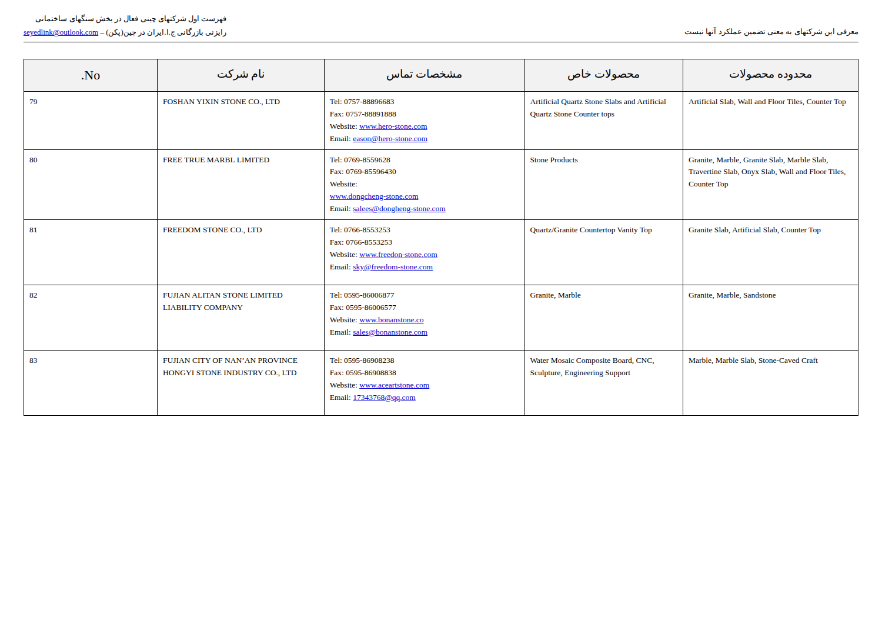معرفی این شرکتهای به معنی تضمین عملکرد آنها نیست
فهرست اول شرکتهای چینی فعال در بخش سنگهای ساختمانی
رایزنی بازرگانی ج.ا.ایران در چین(پکن) – seyedlink@outlook.com
| محدوده محصولات | محصولات خاص | مشخصات تماس | نام شرکت | No. |
| --- | --- | --- | --- | --- |
| Artificial Slab, Wall and Floor Tiles, Counter Top | Artificial Quartz Stone Slabs and Artificial Quartz Stone Counter tops | Tel: 0757-88896683 Fax: 0757-88891888 Website: www.hero-stone.com Email: eason@hero-stone.com | FOSHAN YIXIN STONE CO., LTD | 79 |
| Granite, Marble, Granite Slab, Marble Slab, Travertine Slab, Onyx Slab, Wall and Floor Tiles, Counter Top | Stone Products | Tel: 0769-8559628 Fax: 0769-85596430 Website: www.dongcheng-stone.com Email: salees@dongheng-stone.com | FREE TRUE MARBL LIMITED | 80 |
| Granite Slab, Artificial Slab, Counter Top | Quartz/Granite Countertop Vanity Top | Tel: 0766-8553253 Fax: 0766-8553253 Website: www.freedon-stone.com Email: sky@freedom-stone.com | FREEDOM STONE CO., LTD | 81 |
| Granite, Marble, Sandstone | Granite, Marble | Tel: 0595-86006877 Fax: 0595-86006577 Website: www.bonanstone.co Email: sales@bonanstone.com | FUJIAN ALITAN STONE LIMITED LIABILITY COMPANY | 82 |
| Marble, Marble Slab, Stone-Caved Craft | Water Mosaic Composite Board, CNC, Sculpture, Engineering Support | Tel: 0595-86908238 Fax: 0595-86908838 Website: www.aceartstone.com Email: 17343768@qq.com | FUJIAN CITY OF NAN’AN PROVINCE HONGYI STONE INDUSTRY CO., LTD | 83 |